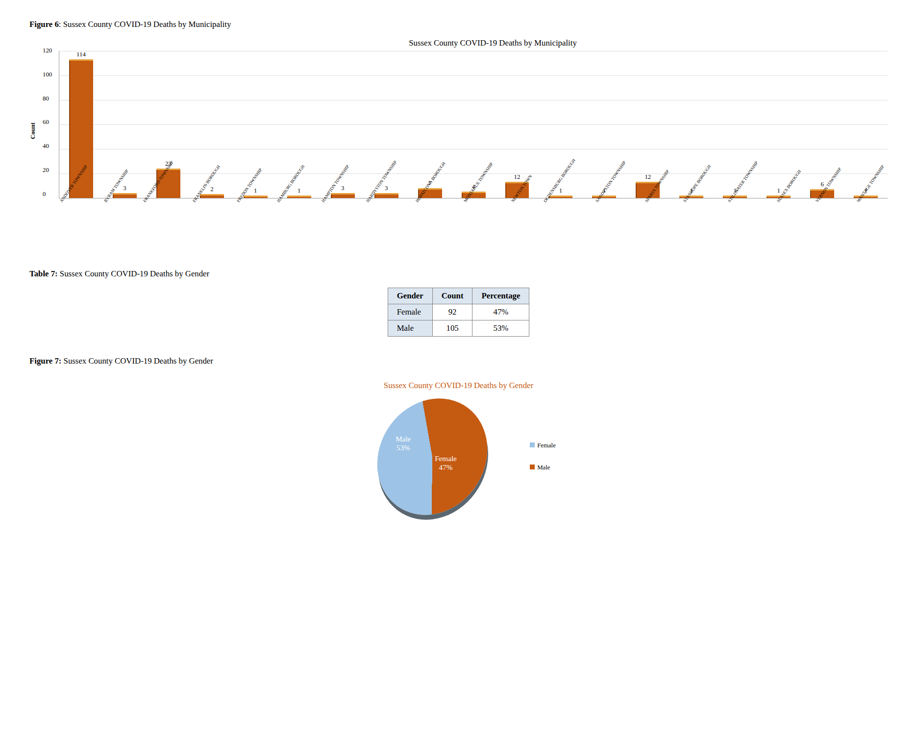Figure 6: Sussex County COVID-19 Deaths by Municipality
Count
Sussex County COVID-19 Deaths by Municipality
120100806040200
114
3
23
2
1
1
3
3
7
4
12
1
1
12
1
1
1
6
1
ANDOVER TOWNSHIP BYRAM TOWNSHIP FRANKFORD TOWNSHIP FRANKLIN BOROUGH FREDON TOWNSHIP HAMBURG BOROUGH HAMPTON TOWNSHIP HARDYSTON TOWNSHIP HOPATCONG BOROUGH MONTAGUE TOWNSHIP NEWTON TOWN OGDENSBURG BOROUGH SANDYSTON TOWNSHIP SPARTA TOWNSHIP STANHOPE BOROUGH STILLWATER TOWNSHIP SUSSEX BOROUGH VERNON TOWNSHIP WANTAGE TOWNSHIP
Table 7: Sussex County COVID-19 Deaths by Gender
| Gender | Count | Percentage |
| --- | --- | --- |
| Female | 92 | 47% |
| Male | 105 | 53% |
Figure 7: Sussex County COVID-19 Deaths by Gender
Sussex County COVID-19 Deaths by Gender
Male
53%
Female
47%
Female
Male